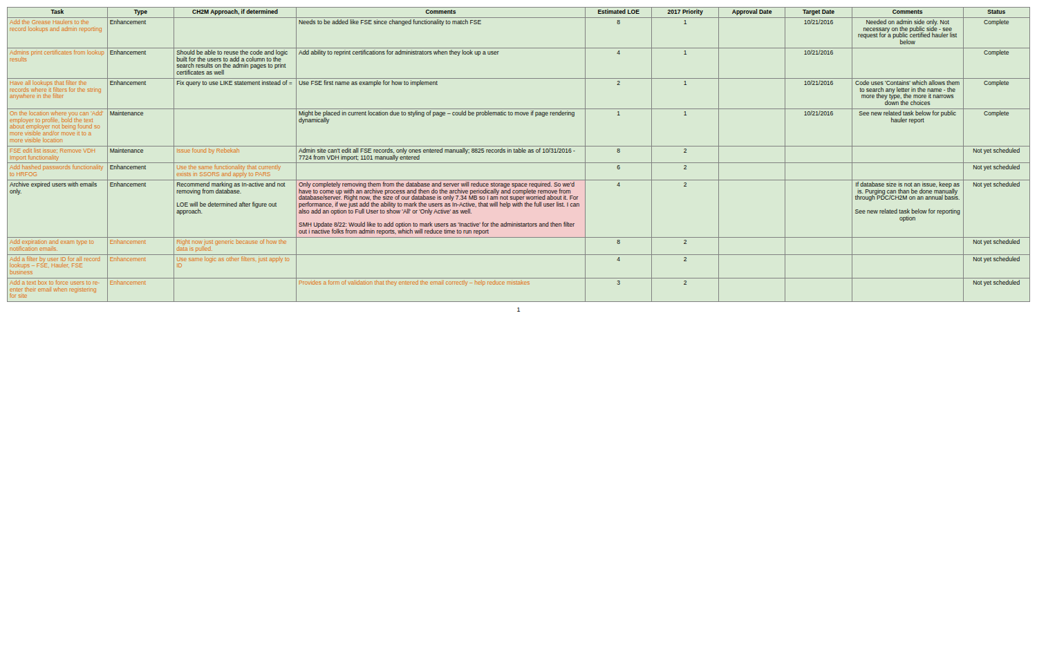| Task | Type | CH2M Approach, if determined | Comments | Estimated LOE | 2017 Priority | Approval Date | Target Date | Comments | Status |
| --- | --- | --- | --- | --- | --- | --- | --- | --- | --- |
| Add the Grease Haulers to the record lookups and admin reporting | Enhancement | | Needs to be added like FSE since changed functionality to match FSE | 8 | 1 | | 10/21/2016 | Needed on admin side only. Not necessary on the public side - see request for a public certified hauler list below | Complete |
| Admins print certificates from lookup results | Enhancement | Should be able to reuse the code and logic built for the users to add a column to the search results on the admin pages to print certificates as well | Add ability to reprint certifications for administrators when they look up a user | 4 | 1 | | 10/21/2016 | | Complete |
| Have all lookups that filter the records where it filters for the string anywhere in the filter | Enhancement | Fix query to use LIKE statement instead of = | Use FSE first name as example for how to implement | 2 | 1 | | 10/21/2016 | Code uses 'Contains' which allows them to search any letter in the name - the more they type, the more it narrows down the choices | Complete |
| On the location where you can 'Add' employer to profile, bold the text about employer not being found so more visible and/or move it to a more visible location | Maintenance | | Might be placed in current location due to styling of page – could be problematic to move if page rendering dynamically | 1 | 1 | | 10/21/2016 | See new related task below for public hauler report | Complete |
| FSE edit list issue; Remove VDH Import functionality | Maintenance | Issue found by Rebekah | Admin site can't edit all FSE records, only ones entered manually; 8825 records in table as of 10/31/2016 - 7724 from VDH import; 1101 manually entered | 8 | 2 | | | | Not yet scheduled |
| Add hashed passwords functionality to HRFOG | Enhancement | Use the same functionality that currently exists in SSORS and apply to PARS | | 6 | 2 | | | | Not yet scheduled |
| Archive expired users with emails only. | Enhancement | Recommend marking as In-active and not removing from database. LOE will be determined after figure out approach. | Only completely removing them from the database and server will reduce storage space required. So we'd have to come up with an archive process and then do the archive periodically and complete remove from database/server. Right now, the size of our database is only 7.34 MB so I am not super worried about it. For performance, if we just add the ability to mark the users as In-Active, that will help with the full user list. I can also add an option to Full User to show 'All' or 'Only Active' as well. SMH Update 8/22: Would like to add option to mark users as 'Inactive' for the administartors and then filter out i nactive folks from admin reports, which will reduce time to run report | 4 | 2 | | | If database size is not an issue, keep as is. Purging can than be done manually through PDC/CH2M on an annual basis. See new related task below for reporting option | Not yet scheduled |
| Add expiration and exam type to notification emails. | Enhancement | Right now just generic because of how the data is pulled. | | 8 | 2 | | | | Not yet scheduled |
| Add a filter by user ID for all record lookups – FSE, Hauler, FSE business | Enhancement | Use same logic as other filters, just apply to ID | | 4 | 2 | | | | Not yet scheduled |
| Add a text box to force users to re-enter their email when registering for site | Enhancement | | Provides a form of validation that they entered the email correctly – help reduce mistakes | 3 | 2 | | | | Not yet scheduled |
1